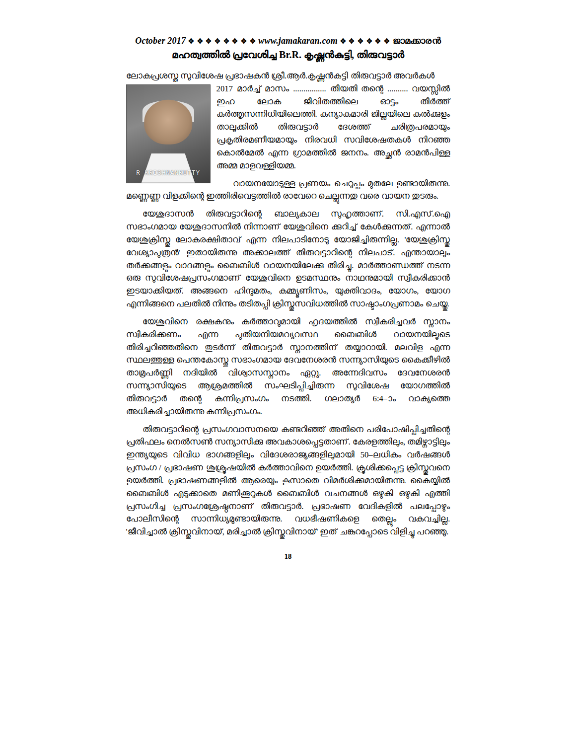October 2017 ❖ ❖ ❖ ❖ ❖ ❖ ❖ ❖ www.jamakaran.com ❖ ❖ ❖ ❖ ❖ ❖ ജാമക്കാരൻ
മഹത്വത്തിൽ പ്രവേശിച്ച Br.R. കൃഷ്ണൻകുട്ടി, തിരുവട്ടാർ
ലോകപ്രശസ്ത സുവിശേഷ പ്രഭാഷകൻ ശ്രീ.ആർ.കൃഷ്ണൻകുട്ടി തിരുവട്ടാർ അവർകൾ
R KRISHNANKUTTY
2017 മാർച്ച് മാസം ................ തീയതി തന്റെ .......... വയസ്സിൽ ഇഹ ലോക ജീവിതത്തിലെ ഓട്ടം തീർത്ത് കർത്തൃസന്നിധിയിലെത്തി. കന്യാകുമാരി ജില്ലയിലെ കൽക്കുളം താലൂക്കിൽ തിരുവട്ടാർ ദേശത്ത് ചരിത്രപരമായും പ്രകൃതിരമണീയമായും നിരവധി സവിശേഷതകൾ നിറഞ്ഞ കൊൽമേൽ എന്ന ഗ്രാമത്തിൽ ജനനം. അച്ഛൻ രാമൻപിള്ള അമ്മ മാളവള്ളിയമ്മ.
വായനയോടുള്ള പ്രണയം ചെറുപ്പം മുതലേ ഉണ്ടായിരുന്നു. മണ്ണെണ്ണ വിളക്കിന്റെ ഇത്തിരിവെട്ടത്തിൽ രാവേറെ ചെല്ലുന്നതു വരെ വായന തുടരും.
യേശുദാസൻ തിരുവട്ടാറിന്റെ ബാല്യകാല സുഹൃത്താണ്. സി.എസ്.ഐ സഭാംഗമായ യേശുദാസനിൽ നിന്നാണ് യേശുവിനെ ക്കുറിച്ച് കേൾക്കുന്നത്. എന്നാൽ യേശുക്രിസ്തു ലോകരക്ഷിതാവ് എന്ന നിലപാടിനോടു യോജിച്ചിരുന്നില്ല. 'യേശുക്രിസ്തു വേശ്യാപുത്രൻ' ഇതായിരുന്നു അക്കാലത്ത് തിരുവട്ടാറിന്റെ നിലപാട്. എന്തായാലും തർക്കങ്ങളും വാദങ്ങളും ബൈബിൾ വായനയിലേക്കു തിരിച്ചു. മാർത്താണ്ഡത്ത് നടന്ന ഒരു സുവിശേഷപ്രസംഗമാണ് യേശുവിനെ ഉടമസ്ഥനും നാഥനുമായി സ്വീകരിക്കാൻ ഇടയാക്കിയത്. അങ്ങനെ ഹിന്ദുമതം, കമ്മ്യൂണിസം, യുക്തിവാദം, യോഗം, യോഗ എന്നിങ്ങനെ പലതിൽ നിന്നും തടിതപ്പി ക്രിസ്തുസവിധത്തിൽ സാഷ്ടാംഗപ്രണാമം ചെയ്തു.
യേശുവിനെ രക്ഷകനും കർത്താവുമായി ഹൃദയത്തിൽ സ്വീകരിച്ചവർ സ്നാനം സ്വീകരിക്കണം എന്ന പുതിയനിയമവ്യവസ്ഥ ബൈബിൾ വായനയിലൂടെ തിരിച്ചറിഞ്ഞതിനെ തുടർന്ന് തിരുവട്ടാർ സ്നാനത്തിന് തയ്യാറായി. മലവിള എന്ന സ്ഥലത്തുള്ള പെന്തകോസ്തു സഭാംഗമായ ദേവനേശരൻ സന്ന്യാസിയുടെ കൈക്കീഴിൽ താമ്രപർണ്ണി നദിയിൽ വിശ്വാസസ്നാനം ഏറ്റു. അന്നേദിവസം ദേവനേശരൻ സന്ന്യാസിയുടെ ആശ്രമത്തിൽ സംഘടിപ്പിച്ചിരുന്ന സുവിശേഷ യോഗത്തിൽ തിരുവട്ടാർ തന്റെ കന്നിപ്രസംഗം നടത്തി. ഗലാത്യർ 6:4–ാം വാക്യത്തെ അധികരിച്ചായിരുന്നു കന്നിപ്രസംഗം.
തിരുവട്ടാറിന്റെ പ്രസംഗവാസനയെ കണ്ടറിഞ്ഞ് അതിനെ പരിപോഷിപ്പിച്ചതിന്റെ പ്രതിഫലം നെൽസൺ സന്യാസിക്കു അവകാശപ്പെട്ടതാണ്. കേരളത്തിലും, തമിഴ്നാട്ടിലും ഇന്ത്യയുടെ വിവിധ ഭാഗങ്ങളിലും വിദേശരാജ്യങ്ങളിലുമായി 50–ലധികം വർഷങ്ങൾ പ്രസംഗ / പ്രഭാഷണ ശുശ്രൂഷയിൽ കർത്താവിനെ ഉയർത്തി. ക്രൂശിക്കപ്പെട്ട ക്രിസ്തുവനെ ഉയർത്തി. പ്രഭാഷണങ്ങളിൽ ആരെയും കൂസാതെ വിമർശിക്കുമായിരുന്നു. കൈയ്യിൽ ബൈബിൾ എടുക്കാതെ മണിക്കൂറുകൾ ബൈബിൾ വചനങ്ങൾ ഒഴുകി ഒഴുകി എത്തി പ്രസംഗിച്ച പ്രസംഗശ്രേഷ്ഠനാണ് തിരുവട്ടാർ. പ്രഭാഷണ വേദികളിൽ പലപ്പോഴും പോലീസിന്റെ സാന്നിധ്യമുണ്ടായിരുന്നു. വധഭീഷണികളെ തെല്ലും വകവച്ചില്ല. 'ജീവിച്ചാൽ ക്രിസ്തുവിനായ്, മരിച്ചാൽ ക്രിസ്തുവിനായ്' ഇത് ചങ്കുറപ്പോടെ വിളിച്ചു പറഞ്ഞു.
18